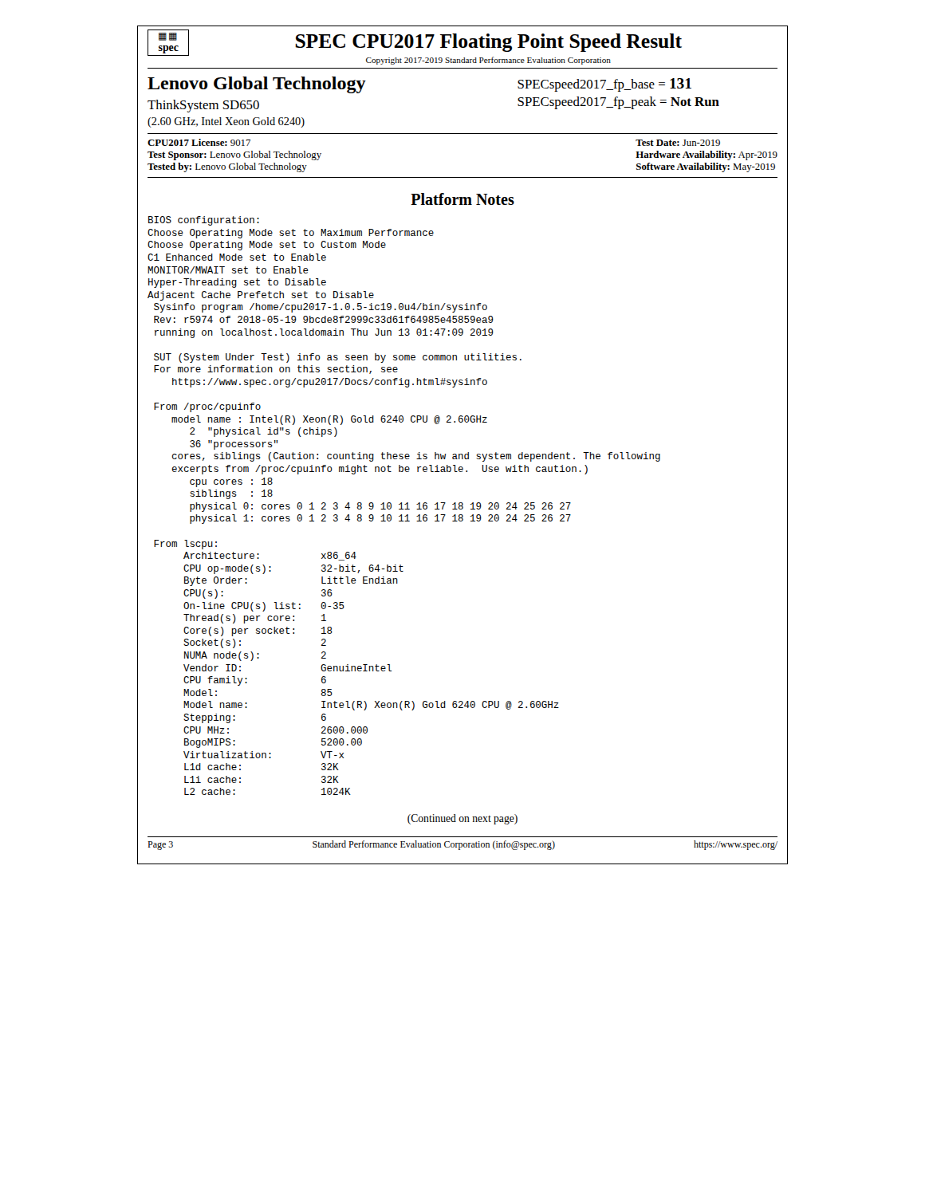▦▦
spec
SPEC CPU2017 Floating Point Speed Result
Copyright 2017-2019 Standard Performance Evaluation Corporation
Lenovo Global Technology
ThinkSystem SD650
(2.60 GHz, Intel Xeon Gold 6240)
SPECspeed2017_fp_base = 131
SPECspeed2017_fp_peak = Not Run
CPU2017 License: 9017
Test Sponsor: Lenovo Global Technology
Tested by: Lenovo Global Technology
Test Date: Jun-2019
Hardware Availability: Apr-2019
Software Availability: May-2019
Platform Notes
BIOS configuration:
Choose Operating Mode set to Maximum Performance
Choose Operating Mode set to Custom Mode
C1 Enhanced Mode set to Enable
MONITOR/MWAIT set to Enable
Hyper-Threading set to Disable
Adjacent Cache Prefetch set to Disable
 Sysinfo program /home/cpu2017-1.0.5-ic19.0u4/bin/sysinfo
 Rev: r5974 of 2018-05-19 9bcde8f2999c33d61f64985e45859ea9
 running on localhost.localdomain Thu Jun 13 01:47:09 2019

 SUT (System Under Test) info as seen by some common utilities.
 For more information on this section, see
    https://www.spec.org/cpu2017/Docs/config.html#sysinfo

 From /proc/cpuinfo
    model name : Intel(R) Xeon(R) Gold 6240 CPU @ 2.60GHz
       2  "physical id"s (chips)
       36 "processors"
    cores, siblings (Caution: counting these is hw and system dependent. The following
    excerpts from /proc/cpuinfo might not be reliable.  Use with caution.)
       cpu cores : 18
       siblings  : 18
       physical 0: cores 0 1 2 3 4 8 9 10 11 16 17 18 19 20 24 25 26 27
       physical 1: cores 0 1 2 3 4 8 9 10 11 16 17 18 19 20 24 25 26 27

 From lscpu:
      Architecture:          x86_64
      CPU op-mode(s):        32-bit, 64-bit
      Byte Order:            Little Endian
      CPU(s):                36
      On-line CPU(s) list:   0-35
      Thread(s) per core:    1
      Core(s) per socket:    18
      Socket(s):             2
      NUMA node(s):          2
      Vendor ID:             GenuineIntel
      CPU family:            6
      Model:                 85
      Model name:            Intel(R) Xeon(R) Gold 6240 CPU @ 2.60GHz
      Stepping:              6
      CPU MHz:               2600.000
      BogoMIPS:              5200.00
      Virtualization:        VT-x
      L1d cache:             32K
      L1i cache:             32K
      L2 cache:              1024K
(Continued on next page)
Page 3
Standard Performance Evaluation Corporation (info@spec.org)
https://www.spec.org/